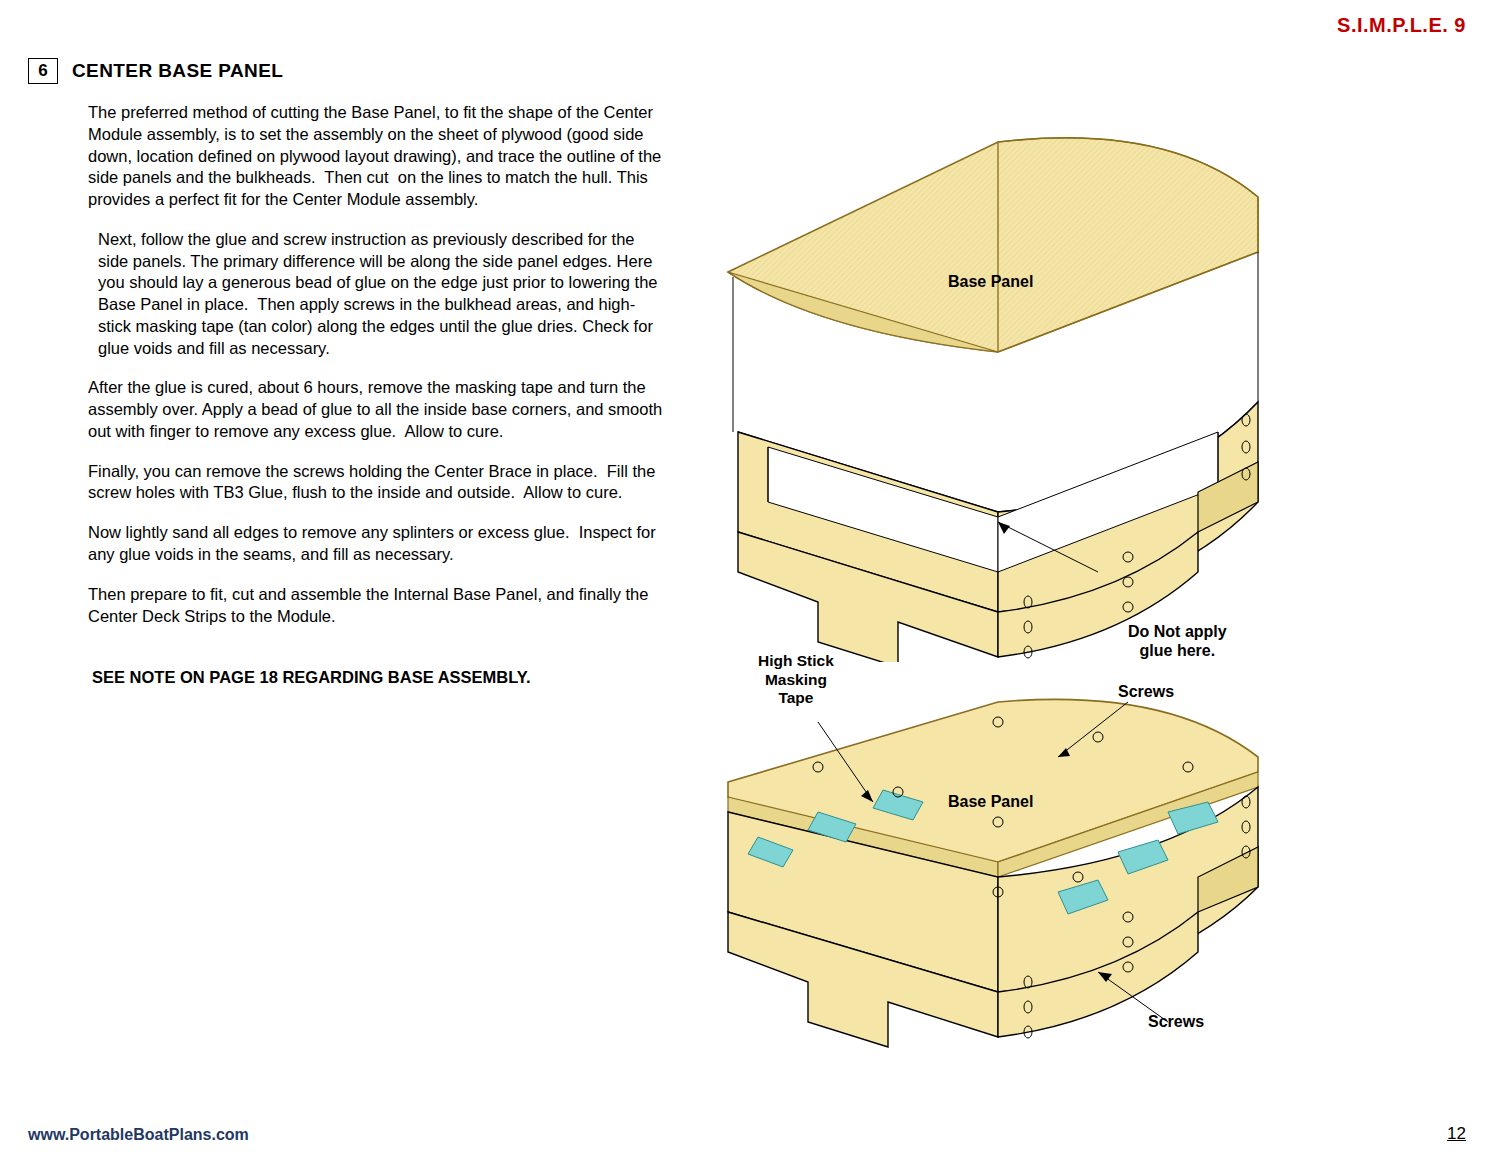S.I.M.P.L.E. 9
6
CENTER BASE PANEL
The preferred method of cutting the Base Panel, to fit the shape of the Center Module assembly, is to set the assembly on the sheet of plywood (good side down, location defined on plywood layout drawing), and trace the outline of the side panels and the bulkheads. Then cut on the lines to match the hull. This provides a perfect fit for the Center Module assembly.
Next, follow the glue and screw instruction as previously described for the side panels. The primary difference will be along the side panel edges. Here you should lay a generous bead of glue on the edge just prior to lowering the Base Panel in place. Then apply screws in the bulkhead areas, and high-stick masking tape (tan color) along the edges until the glue dries. Check for glue voids and fill as necessary.
After the glue is cured, about 6 hours, remove the masking tape and turn the assembly over. Apply a bead of glue to all the inside base corners, and smooth out with finger to remove any excess glue. Allow to cure.
Finally, you can remove the screws holding the Center Brace in place. Fill the screw holes with TB3 Glue, flush to the inside and outside. Allow to cure.
Now lightly sand all edges to remove any splinters or excess glue. Inspect for any glue voids in the seams, and fill as necessary.
Then prepare to fit, cut and assemble the Internal Base Panel, and finally the Center Deck Strips to the Module.
SEE NOTE ON PAGE 18 REGARDING BASE ASSEMBLY.
Base Panel
Do Not apply
glue here.
Base Panel
High Stick
Masking
Tape
Screws
Screws
www.PortableBoatPlans.com
12